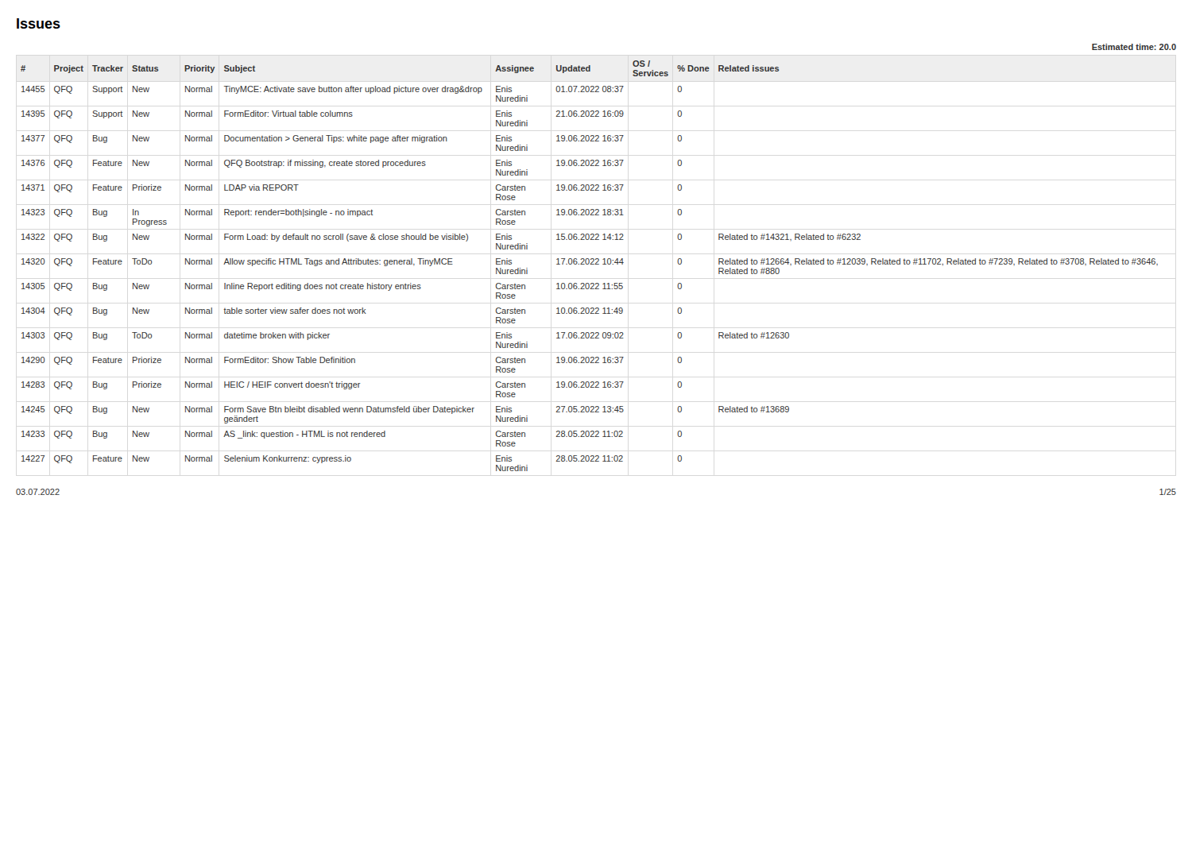Issues
Estimated time: 20.0
| # | Project | Tracker | Status | Priority | Subject | Assignee | Updated | OS / Services | % Done | Related issues |
| --- | --- | --- | --- | --- | --- | --- | --- | --- | --- | --- |
| 14455 | QFQ | Support | New | Normal | TinyMCE: Activate save button after upload picture over drag&drop | Enis Nuredini | 01.07.2022 08:37 | | 0 | |
| 14395 | QFQ | Support | New | Normal | FormEditor: Virtual table columns | Enis Nuredini | 21.06.2022 16:09 | | 0 | |
| 14377 | QFQ | Bug | New | Normal | Documentation > General Tips: white page after migration | Enis Nuredini | 19.06.2022 16:37 | | 0 | |
| 14376 | QFQ | Feature | New | Normal | QFQ Bootstrap: if missing, create stored procedures | Enis Nuredini | 19.06.2022 16:37 | | 0 | |
| 14371 | QFQ | Feature | Priorize | Normal | LDAP via REPORT | Carsten Rose | 19.06.2022 16:37 | | 0 | |
| 14323 | QFQ | Bug | In Progress | Normal | Report: render=both/single - no impact | Carsten Rose | 19.06.2022 18:31 | | 0 | |
| 14322 | QFQ | Bug | New | Normal | Form Load: by default no scroll (save & close should be visible) | Enis Nuredini | 15.06.2022 14:12 | | 0 | Related to #14321, Related to #6232 |
| 14320 | QFQ | Feature | ToDo | Normal | Allow specific HTML Tags and Attributes: general, TinyMCE | Enis Nuredini | 17.06.2022 10:44 | | 0 | Related to #12664, Related to #12039, Related to #11702, Related to #7239, Related to #3708, Related to #3646, Related to #880 |
| 14305 | QFQ | Bug | New | Normal | Inline Report editing does not create history entries | Carsten Rose | 10.06.2022 11:55 | | 0 | |
| 14304 | QFQ | Bug | New | Normal | table sorter view safer does not work | Carsten Rose | 10.06.2022 11:49 | | 0 | |
| 14303 | QFQ | Bug | ToDo | Normal | datetime broken with picker | Enis Nuredini | 17.06.2022 09:02 | | 0 | Related to #12630 |
| 14290 | QFQ | Feature | Priorize | Normal | FormEditor: Show Table Definition | Carsten Rose | 19.06.2022 16:37 | | 0 | |
| 14283 | QFQ | Bug | Priorize | Normal | HEIC / HEIF convert doesn't trigger | Carsten Rose | 19.06.2022 16:37 | | 0 | |
| 14245 | QFQ | Bug | New | Normal | Form Save Btn bleibt disabled wenn Datumsfeld über Datepicker geändert | Enis Nuredini | 27.05.2022 13:45 | | 0 | Related to #13689 |
| 14233 | QFQ | Bug | New | Normal | AS _link: question - HTML is not rendered | Carsten Rose | 28.05.2022 11:02 | | 0 | |
| 14227 | QFQ | Feature | New | Normal | Selenium Konkurrenz: cypress.io | Enis Nuredini | 28.05.2022 11:02 | | 0 | |
03.07.2022 1/25